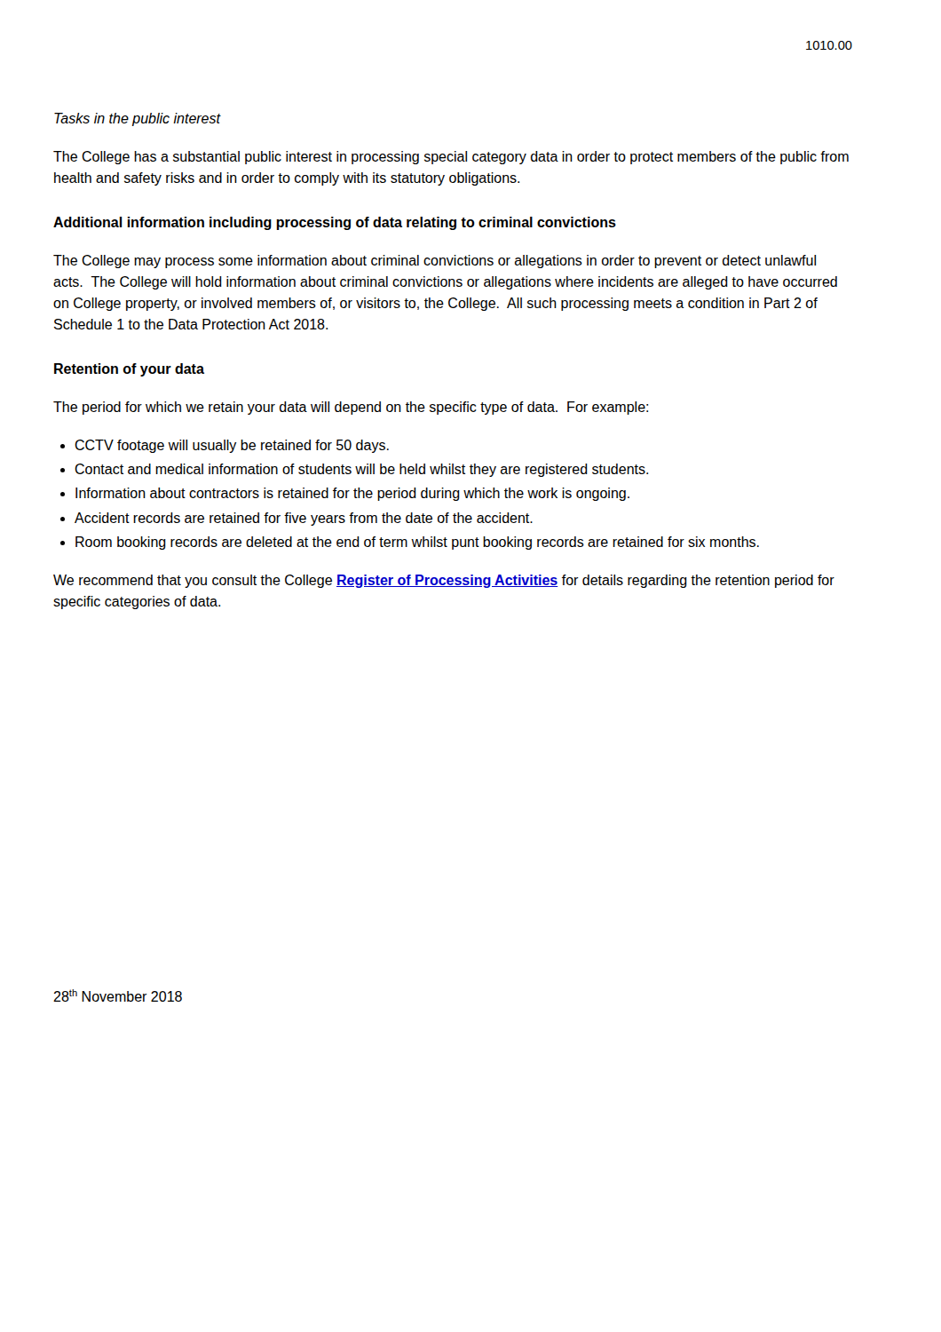1010.00
Tasks in the public interest
The College has a substantial public interest in processing special category data in order to protect members of the public from health and safety risks and in order to comply with its statutory obligations.
Additional information including processing of data relating to criminal convictions
The College may process some information about criminal convictions or allegations in order to prevent or detect unlawful acts. The College will hold information about criminal convictions or allegations where incidents are alleged to have occurred on College property, or involved members of, or visitors to, the College. All such processing meets a condition in Part 2 of Schedule 1 to the Data Protection Act 2018.
Retention of your data
The period for which we retain your data will depend on the specific type of data. For example:
CCTV footage will usually be retained for 50 days.
Contact and medical information of students will be held whilst they are registered students.
Information about contractors is retained for the period during which the work is ongoing.
Accident records are retained for five years from the date of the accident.
Room booking records are deleted at the end of term whilst punt booking records are retained for six months.
We recommend that you consult the College Register of Processing Activities for details regarding the retention period for specific categories of data.
28th November 2018